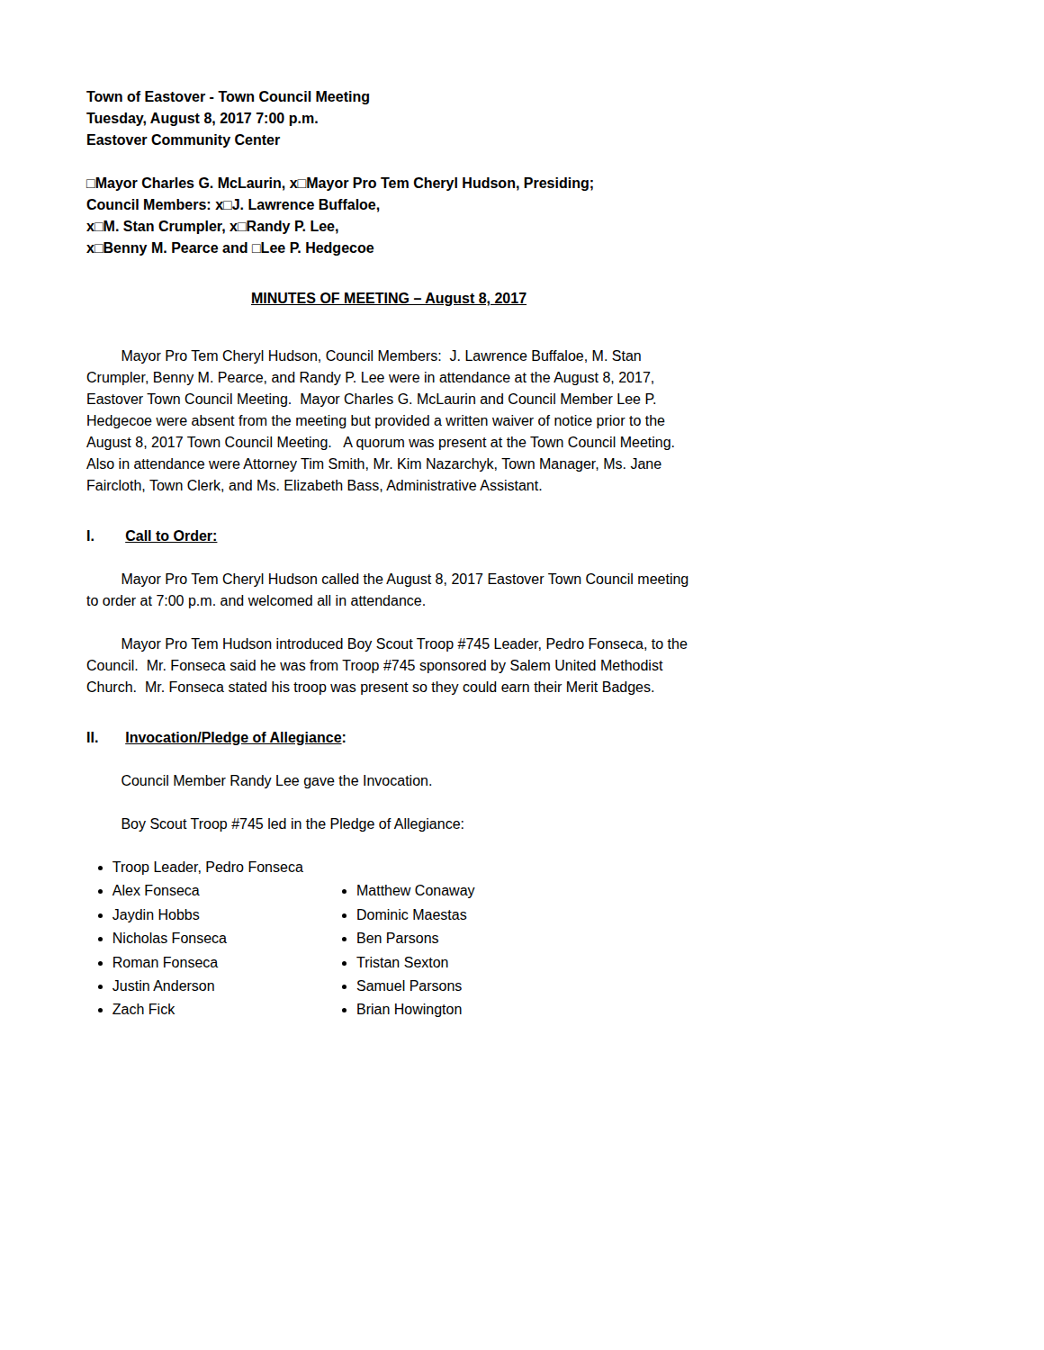Town of Eastover - Town Council Meeting
Tuesday, August 8, 2017 7:00 p.m.
Eastover Community Center
□Mayor Charles G. McLaurin, x□Mayor Pro Tem Cheryl Hudson, Presiding;
Council Members: x□J. Lawrence Buffaloe,
x□M. Stan Crumpler, x□Randy P. Lee,
x□Benny M. Pearce and □Lee P. Hedgecoe
MINUTES OF MEETING – August 8, 2017
Mayor Pro Tem Cheryl Hudson, Council Members: J. Lawrence Buffaloe, M. Stan Crumpler, Benny M. Pearce, and Randy P. Lee were in attendance at the August 8, 2017, Eastover Town Council Meeting. Mayor Charles G. McLaurin and Council Member Lee P. Hedgecoe were absent from the meeting but provided a written waiver of notice prior to the August 8, 2017 Town Council Meeting. A quorum was present at the Town Council Meeting. Also in attendance were Attorney Tim Smith, Mr. Kim Nazarchyk, Town Manager, Ms. Jane Faircloth, Town Clerk, and Ms. Elizabeth Bass, Administrative Assistant.
I. Call to Order:
Mayor Pro Tem Cheryl Hudson called the August 8, 2017 Eastover Town Council meeting to order at 7:00 p.m. and welcomed all in attendance.
Mayor Pro Tem Hudson introduced Boy Scout Troop #745 Leader, Pedro Fonseca, to the Council. Mr. Fonseca said he was from Troop #745 sponsored by Salem United Methodist Church. Mr. Fonseca stated his troop was present so they could earn their Merit Badges.
II. Invocation/Pledge of Allegiance:
Council Member Randy Lee gave the Invocation.
Boy Scout Troop #745 led in the Pledge of Allegiance:
Troop Leader, Pedro Fonseca
Alex Fonseca
Jaydin Hobbs
Nicholas Fonseca
Roman Fonseca
Justin Anderson
Zach Fick
Matthew Conaway
Dominic Maestas
Ben Parsons
Tristan Sexton
Samuel Parsons
Brian Howington